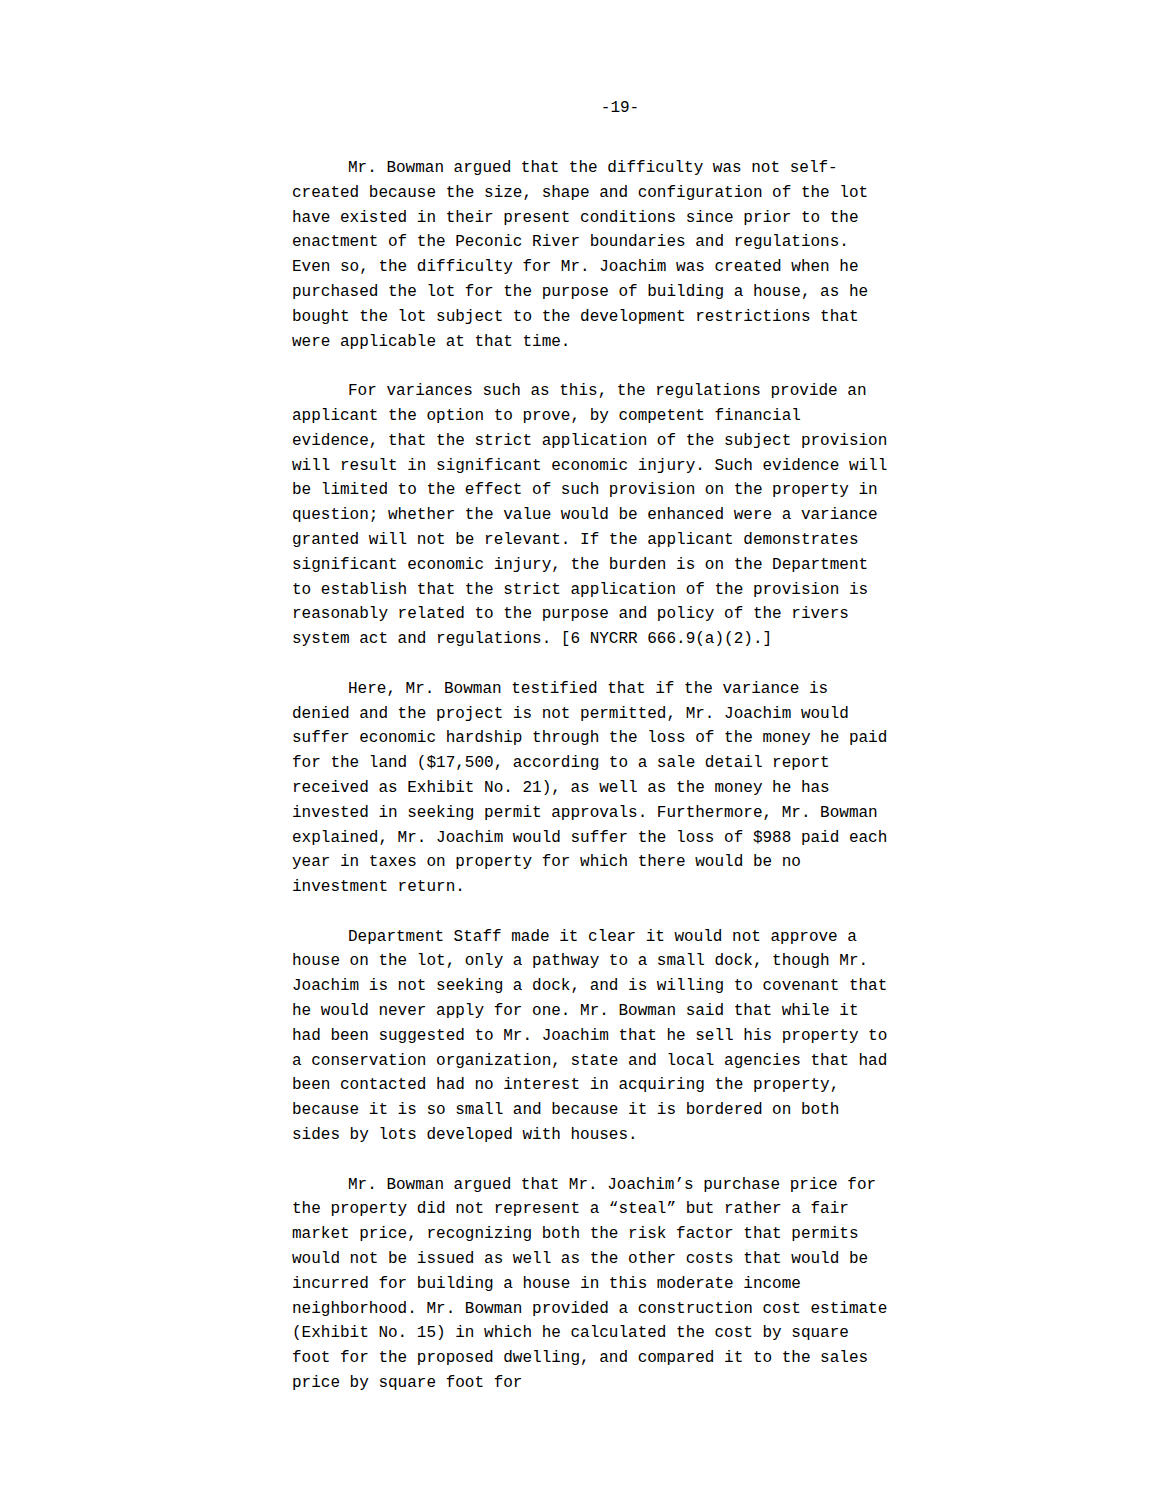-19-
Mr. Bowman argued that the difficulty was not self-created because the size, shape and configuration of the lot have existed in their present conditions since prior to the enactment of the Peconic River boundaries and regulations. Even so, the difficulty for Mr. Joachim was created when he purchased the lot for the purpose of building a house, as he bought the lot subject to the development restrictions that were applicable at that time.
For variances such as this, the regulations provide an applicant the option to prove, by competent financial evidence, that the strict application of the subject provision will result in significant economic injury. Such evidence will be limited to the effect of such provision on the property in question; whether the value would be enhanced were a variance granted will not be relevant. If the applicant demonstrates significant economic injury, the burden is on the Department to establish that the strict application of the provision is reasonably related to the purpose and policy of the rivers system act and regulations. [6 NYCRR 666.9(a)(2).]
Here, Mr. Bowman testified that if the variance is denied and the project is not permitted, Mr. Joachim would suffer economic hardship through the loss of the money he paid for the land ($17,500, according to a sale detail report received as Exhibit No. 21), as well as the money he has invested in seeking permit approvals. Furthermore, Mr. Bowman explained, Mr. Joachim would suffer the loss of $988 paid each year in taxes on property for which there would be no investment return.
Department Staff made it clear it would not approve a house on the lot, only a pathway to a small dock, though Mr. Joachim is not seeking a dock, and is willing to covenant that he would never apply for one. Mr. Bowman said that while it had been suggested to Mr. Joachim that he sell his property to a conservation organization, state and local agencies that had been contacted had no interest in acquiring the property, because it is so small and because it is bordered on both sides by lots developed with houses.
Mr. Bowman argued that Mr. Joachim’s purchase price for the property did not represent a “steal” but rather a fair market price, recognizing both the risk factor that permits would not be issued as well as the other costs that would be incurred for building a house in this moderate income neighborhood. Mr. Bowman provided a construction cost estimate (Exhibit No. 15) in which he calculated the cost by square foot for the proposed dwelling, and compared it to the sales price by square foot for